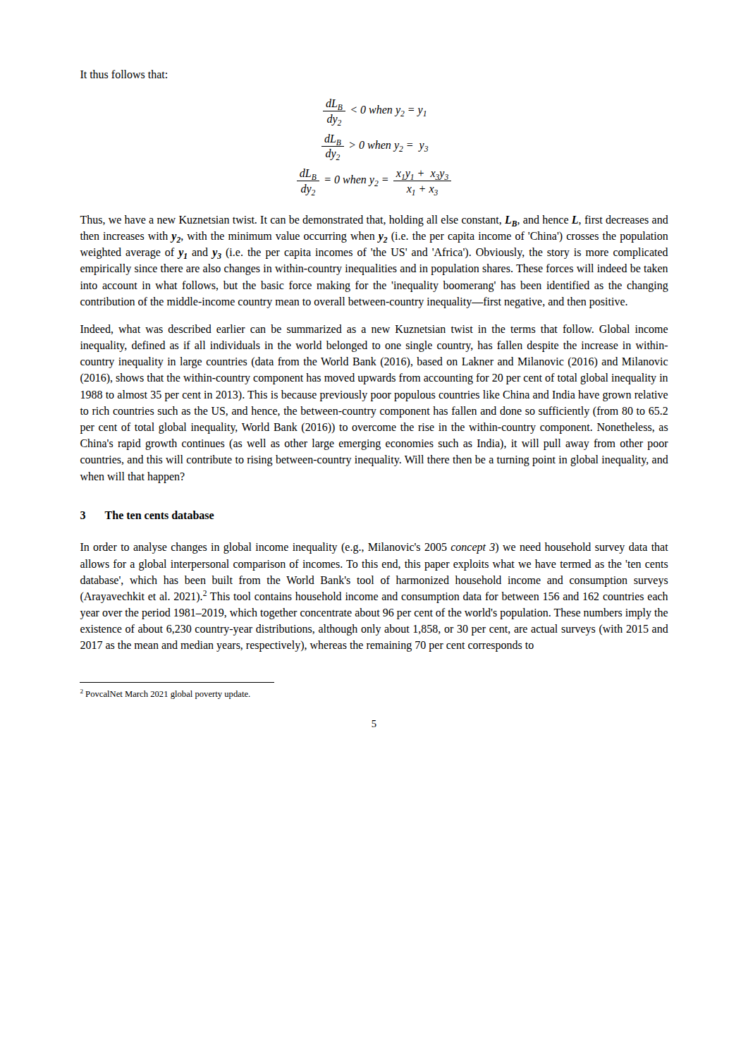It thus follows that:
dLB dy2 < 0 when y2 = y1
dLB dy2 > 0 when y2 = y3
dLB dy2 = 0 when y2 = x1y1 + x3y3 x1 + x3
Thus, we have a new Kuznetsian twist. It can be demonstrated that, holding all else constant, LB, and hence L, first decreases and then increases with y2, with the minimum value occurring when y2 (i.e. the per capita income of 'China') crosses the population weighted average of y1 and y3 (i.e. the per capita incomes of 'the US' and 'Africa'). Obviously, the story is more complicated empirically since there are also changes in within-country inequalities and in population shares. These forces will indeed be taken into account in what follows, but the basic force making for the 'inequality boomerang' has been identified as the changing contribution of the middle-income country mean to overall between-country inequality—first negative, and then positive.
Indeed, what was described earlier can be summarized as a new Kuznetsian twist in the terms that follow. Global income inequality, defined as if all individuals in the world belonged to one single country, has fallen despite the increase in within-country inequality in large countries (data from the World Bank (2016), based on Lakner and Milanovic (2016) and Milanovic (2016), shows that the within-country component has moved upwards from accounting for 20 per cent of total global inequality in 1988 to almost 35 per cent in 2013). This is because previously poor populous countries like China and India have grown relative to rich countries such as the US, and hence, the between-country component has fallen and done so sufficiently (from 80 to 65.2 per cent of total global inequality, World Bank (2016)) to overcome the rise in the within-country component. Nonetheless, as China's rapid growth continues (as well as other large emerging economies such as India), it will pull away from other poor countries, and this will contribute to rising between-country inequality. Will there then be a turning point in global inequality, and when will that happen?
3 The ten cents database
In order to analyse changes in global income inequality (e.g., Milanovic's 2005 concept 3) we need household survey data that allows for a global interpersonal comparison of incomes. To this end, this paper exploits what we have termed as the 'ten cents database', which has been built from the World Bank's tool of harmonized household income and consumption surveys (Arayavechkit et al. 2021).2 This tool contains household income and consumption data for between 156 and 162 countries each year over the period 1981–2019, which together concentrate about 96 per cent of the world's population. These numbers imply the existence of about 6,230 country-year distributions, although only about 1,858, or 30 per cent, are actual surveys (with 2015 and 2017 as the mean and median years, respectively), whereas the remaining 70 per cent corresponds to
2 PovcalNet March 2021 global poverty update.
5